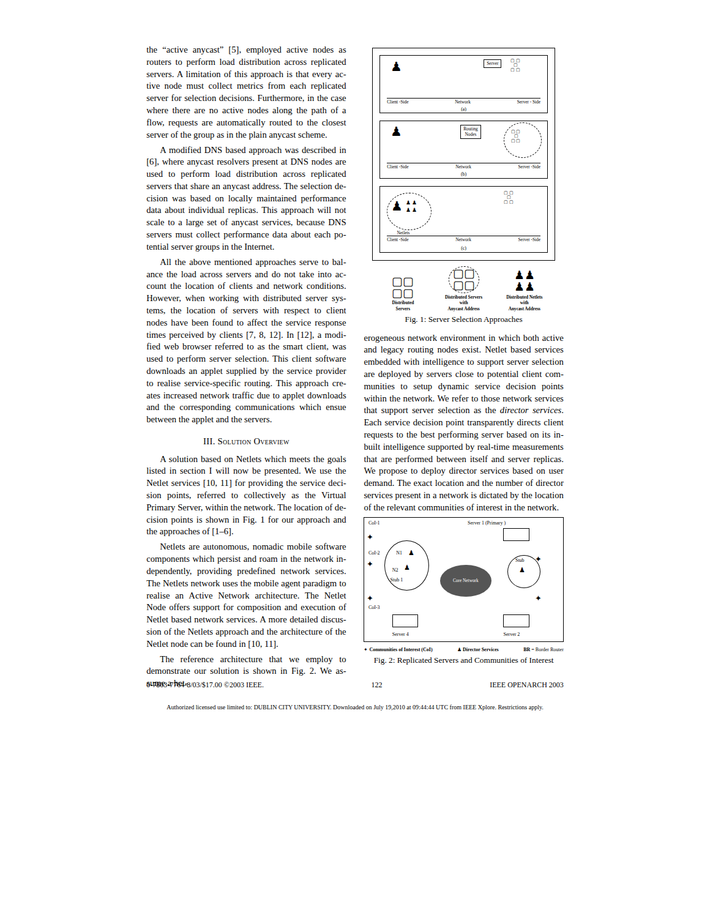the “active anycast” [5], employed active nodes as routers to perform load distribution across replicated servers. A limitation of this approach is that every active node must collect metrics from each replicated server for selection decisions. Furthermore, in the case where there are no active nodes along the path of a flow, requests are automatically routed to the closest server of the group as in the plain anycast scheme.
A modified DNS based approach was described in [6], where anycast resolvers present at DNS nodes are used to perform load distribution across replicated servers that share an anycast address. The selection decision was based on locally maintained performance data about individual replicas. This approach will not scale to a large set of anycast services, because DNS servers must collect performance data about each potential server groups in the Internet.
All the above mentioned approaches serve to balance the load across servers and do not take into account the location of clients and network conditions. However, when working with distributed server systems, the location of servers with respect to client nodes have been found to affect the service response times perceived by clients [7, 8, 12]. In [12], a modified web browser referred to as the smart client, was used to perform server selection. This client software downloads an applet supplied by the service provider to realise service-specific routing. This approach creates increased network traffic due to applet downloads and the corresponding communications which ensue between the applet and the servers.
III. Solution Overview
A solution based on Netlets which meets the goals listed in section I will now be presented. We use the Netlet services [10, 11] for providing the service decision points, referred to collectively as the Virtual Primary Server, within the network. The location of decision points is shown in Fig. 1 for our approach and the approaches of [1–6].
Netlets are autonomous, nomadic mobile software components which persist and roam in the network independently, providing predefined network services. The Netlets network uses the mobile agent paradigm to realise an Active Network architecture. The Netlet Node offers support for composition and execution of Netlet based network services. A more detailed discussion of the Netlets approach and the architecture of the Netlet node can be found in [10, 11].
The reference architecture that we employ to demonstrate our solution is shown in Fig. 2. We assume a het-
♟
Server
▢ ▢
▢
▢ ▢
Client -Side Network Server - Side
(a)
♟
Routing
Nodes
▢ ▢
▢
▢ ▢
Client -Side Network Server -Side
(b)
♟
♟ ♟
♟ ♟
Netlets
▢ ▢
▢
▢ ▢
Client -Side Network Server -Side
(c)
▢▢
▢▢
Distributed
Servers
▢▢
▢▢
Distributed Servers
with
Anycast Address
♟♟
♟♟
Distributed Netlets
with
Anycast Address
Fig. 1: Server Selection Approaches
erogeneous network environment in which both active and legacy routing nodes exist. Netlet based services embedded with intelligence to support server selection are deployed by servers close to potential client communities to setup dynamic service decision points within the network. We refer to those network services that support server selection as the director services. Each service decision point transparently directs client requests to the best performing server based on its in-built intelligence supported by real-time measurements that are performed between itself and server replicas. We propose to deploy director services based on user demand. The exact location and the number of director services present in a network is dictated by the location of the relevant communities of interest in the network.
CoI-1
Server 1 (Primary )
✦
✦
✦
✦
✦
CoI-2
CoI-3
N1
N2
Stub 1
♟
♟
Stub
♟
Core Network
Server 4
Server 2
✦ Communities of Interest (CoI) ♟ Director Services BR = Border Router
Fig. 2: Replicated Servers and Communities of Interest
0-7803-7764-8/03/$17.00 ©2003 IEEE. 122 IEEE OPENARCH 2003
Authorized licensed use limited to: DUBLIN CITY UNIVERSITY. Downloaded on July 19,2010 at 09:44:44 UTC from IEEE Xplore. Restrictions apply.